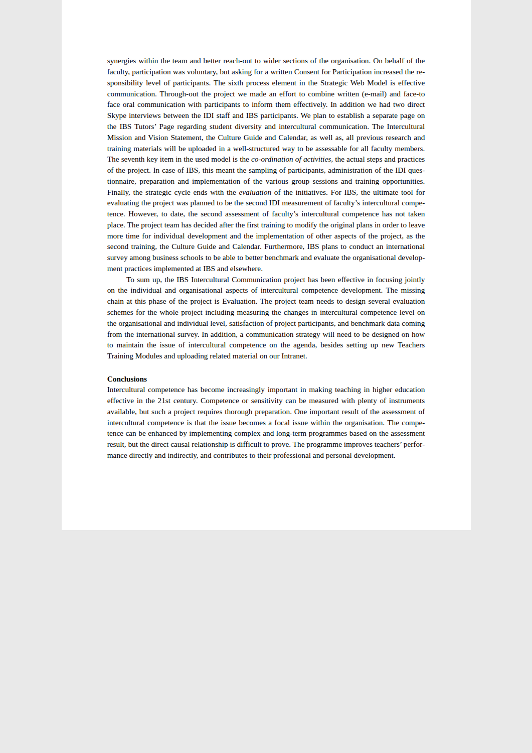synergies within the team and better reach-out to wider sections of the organisation. On behalf of the faculty, participation was voluntary, but asking for a written Consent for Participation increased the responsibility level of participants. The sixth process element in the Strategic Web Model is effective communication. Through-out the project we made an effort to combine written (e-mail) and face-to face oral communication with participants to inform them effectively. In addition we had two direct Skype interviews between the IDI staff and IBS participants. We plan to establish a separate page on the IBS Tutors’ Page regarding student diversity and intercultural communication. The Intercultural Mission and Vision Statement, the Culture Guide and Calendar, as well as, all previous research and training materials will be uploaded in a well-structured way to be assessable for all faculty members. The seventh key item in the used model is the co-ordination of activities, the actual steps and practices of the project. In case of IBS, this meant the sampling of participants, administration of the IDI questionnaire, preparation and implementation of the various group sessions and training opportunities. Finally, the strategic cycle ends with the evaluation of the initiatives. For IBS, the ultimate tool for evaluating the project was planned to be the second IDI measurement of faculty’s intercultural competence. However, to date, the second assessment of faculty’s intercultural competence has not taken place. The project team has decided after the first training to modify the original plans in order to leave more time for individual development and the implementation of other aspects of the project, as the second training, the Culture Guide and Calendar. Furthermore, IBS plans to conduct an international survey among business schools to be able to better benchmark and evaluate the organisational development practices implemented at IBS and elsewhere.
To sum up, the IBS Intercultural Communication project has been effective in focusing jointly on the individual and organisational aspects of intercultural competence development. The missing chain at this phase of the project is Evaluation. The project team needs to design several evaluation schemes for the whole project including measuring the changes in intercultural competence level on the organisational and individual level, satisfaction of project participants, and benchmark data coming from the international survey. In addition, a communication strategy will need to be designed on how to maintain the issue of intercultural competence on the agenda, besides setting up new Teachers Training Modules and uploading related material on our Intranet.
Conclusions
Intercultural competence has become increasingly important in making teaching in higher education effective in the 21st century. Competence or sensitivity can be measured with plenty of instruments available, but such a project requires thorough preparation. One important result of the assessment of intercultural competence is that the issue becomes a focal issue within the organisation. The competence can be enhanced by implementing complex and long-term programmes based on the assessment result, but the direct causal relationship is difficult to prove. The programme improves teachers’ performance directly and indirectly, and contributes to their professional and personal development.